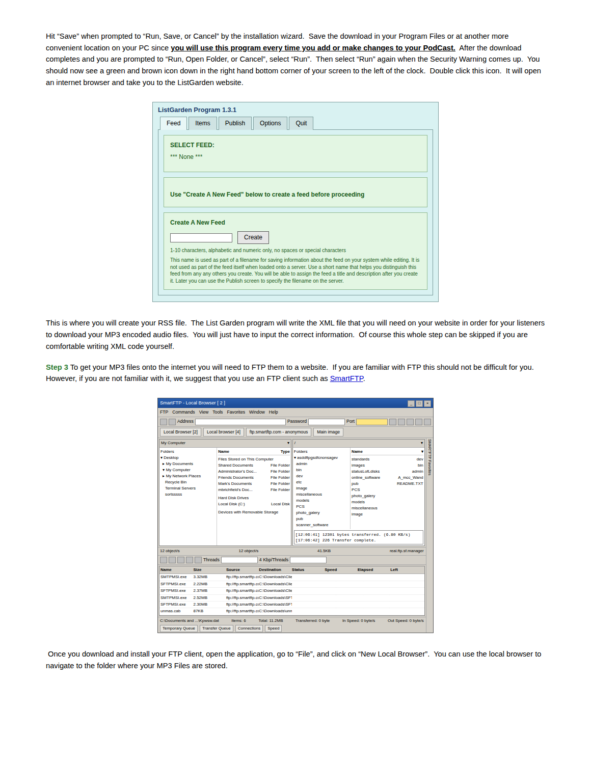Hit “Save” when prompted to “Run, Save, or Cancel” by the installation wizard. Save the download in your Program Files or at another more convenient location on your PC since you will use this program every time you add or make changes to your PodCast. After the download completes and you are prompted to “Run, Open Folder, or Cancel”, select “Run”. Then select “Run” again when the Security Warning comes up. You should now see a green and brown icon down in the right hand bottom corner of your screen to the left of the clock. Double click this icon. It will open an internet browser and take you to the ListGarden website.
ListGarden Program 1.3.1
Feed Items Publish Options Quit
SELECT FEED:
*** None ***
Use "Create A New Feed" below to create a feed before proceeding
Create A New Feed
Create
1-10 characters, alphabetic and numeric only, no spaces or special characters
This name is used as part of a filename for saving information about the feed on your system while editing. It is not used as part of the feed itself when loaded onto a server. Use a short name that helps you distinguish this feed from any any others you create. You will be able to assign the feed a title and description after you create it. Later you can use the Publish screen to specify the filename on the server.
This is where you will create your RSS file. The List Garden program will write the XML file that you will need on your website in order for your listeners to download your MP3 encoded audio files. You will just have to input the correct information. Of course this whole step can be skipped if you are comfortable writing XML code yourself.
Step 3 To get your MP3 files onto the internet you will need to FTP them to a website. If you are familiar with FTP this should not be difficult for you. However, if you are not familiar with it, we suggest that you use an FTP client such as SmartFTP.
SmartFTP - Local Browser [ 2 ] _□×
FTP Commands View Tools Favorites Window Help
Address
Password
Port
Local Browser [2] Local browser [4] ftp.smartftp.com - anonymous Main image
My Computer▾
Folders
▾ Desktop
▸ My Documents
▾ My Computer
▸ My Network Places
Recycle Bin
Terminal Servers
sortsssss
Name Type
Files Stored on This Computer
Shared Documents File Folder
Administrator's Doc... File Folder
Friends Documents File Folder
Mark's Documents File Folder
mbrichfield's Doc... File Folder
Hard Disk Drives
Local Disk (C:) Local Disk
Devices with Removable Storage
/▾
Folders
▾ asddftpgsdfcnonsagev
admin
bin
dev
etc
image
miscellaneous
models
PCS
photo_galery
pub
scanner_software
Name▾
standards dev
images bin
statusLofLdisks admin
online_software A_mcc_Wand
pub README.TXT
PCS
photo_galery
models
miscellaneous
image
[12:06:41] 12301 bytes transferred. (6.80 KB/s)
[17:06:42] 226 Transfer complete.
12 object/s 12 object/s 41.5KB real.ftp.sf.manager
Threads
4 Kbp/Threads
Name Size Source Destination Status Speed Elapsed Left
SMTPMSI.exe 3.32MB ftp://ftp.smartftp.com/Client/exe/SMTPMSI.exe C:\Downloads\Client\exe\SMTPM...
SFTPMSI.exe 2.22MB ftp://ftp.smartftp.com/Client/exe/SFTPMSI.exe C:\Downloads\Client\x86\SFTP...
SFTPMSI.exe 2.37MB ftp://ftp.smartftp.com/Client/exe/CLSFTPMSI.exe C:\Downloads\Client\CLSFTPMSI.exe
SMTPMSI.exe 2.52MB ftp://ftp.smartftp.com/Client/exe/SFTPMSI.exe C:\Downloads\SFTPMSI.exe
SFTPMSI.exe 2.30MB ftp://ftp.smartftp.com/Client/exe/SFTPMSI.exe C:\Downloads\SFTPMSI.exe
unmas.cab 87KB ftp://ftp.smartftp.com/Client/exe/unmas.cab C:\Downloads\unmas.cab
C:\Documents and ...\Kpwsw.dat Items: 6 Total: 11.2MB Transferred: 0 byte In Speed: 0 byte/s Out Speed: 0 byte/s
Temporary Queue Transfer Queue Connections Speed
SMARTFTP Favorites
Once you download and install your FTP client, open the application, go to “File”, and click on “New Local Browser”. You can use the local browser to navigate to the folder where your MP3 Files are stored.